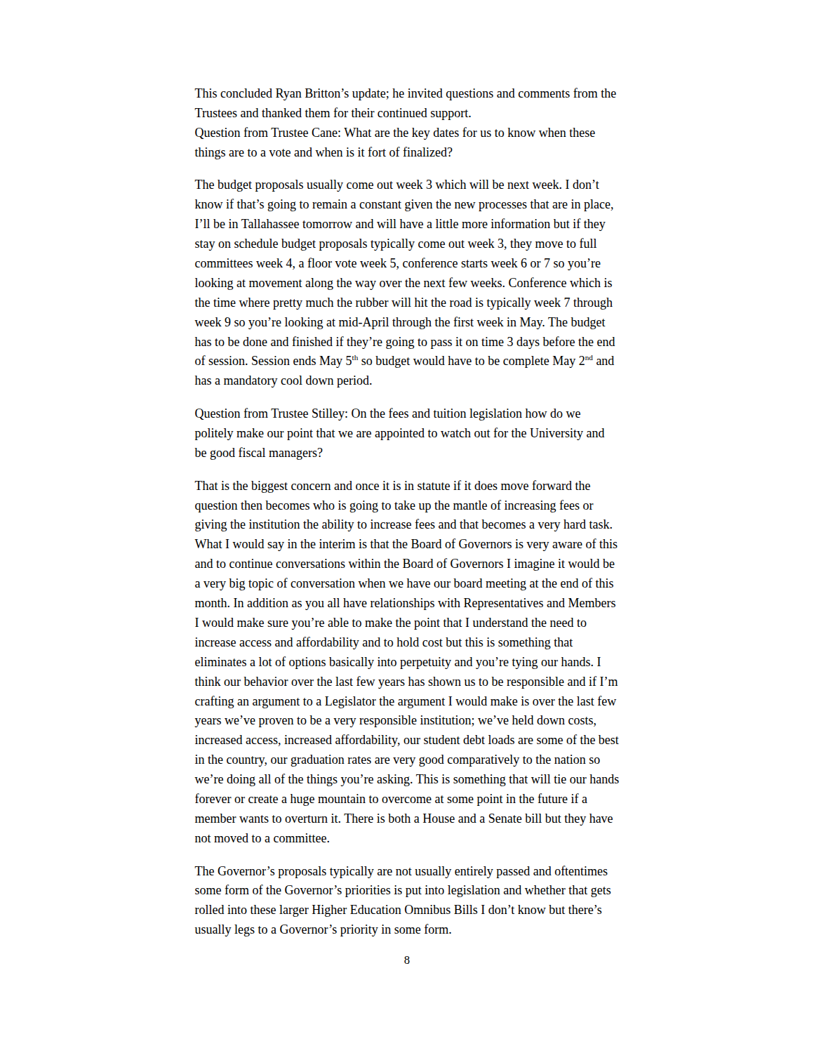This concluded Ryan Britton’s update; he invited questions and comments from the Trustees and thanked them for their continued support.
Question from Trustee Cane: What are the key dates for us to know when these things are to a vote and when is it fort of finalized?
The budget proposals usually come out week 3 which will be next week. I don’t know if that’s going to remain a constant given the new processes that are in place, I’ll be in Tallahassee tomorrow and will have a little more information but if they stay on schedule budget proposals typically come out week 3, they move to full committees week 4, a floor vote week 5, conference starts week 6 or 7 so you’re looking at movement along the way over the next few weeks. Conference which is the time where pretty much the rubber will hit the road is typically week 7 through week 9 so you’re looking at mid-April through the first week in May. The budget has to be done and finished if they’re going to pass it on time 3 days before the end of session. Session ends May 5th so budget would have to be complete May 2nd and has a mandatory cool down period.
Question from Trustee Stilley: On the fees and tuition legislation how do we politely make our point that we are appointed to watch out for the University and be good fiscal managers?
That is the biggest concern and once it is in statute if it does move forward the question then becomes who is going to take up the mantle of increasing fees or giving the institution the ability to increase fees and that becomes a very hard task. What I would say in the interim is that the Board of Governors is very aware of this and to continue conversations within the Board of Governors I imagine it would be a very big topic of conversation when we have our board meeting at the end of this month. In addition as you all have relationships with Representatives and Members I would make sure you’re able to make the point that I understand the need to increase access and affordability and to hold cost but this is something that eliminates a lot of options basically into perpetuity and you’re tying our hands. I think our behavior over the last few years has shown us to be responsible and if I’m crafting an argument to a Legislator the argument I would make is over the last few years we’ve proven to be a very responsible institution; we’ve held down costs, increased access, increased affordability, our student debt loads are some of the best in the country, our graduation rates are very good comparatively to the nation so we’re doing all of the things you’re asking. This is something that will tie our hands forever or create a huge mountain to overcome at some point in the future if a member wants to overturn it. There is both a House and a Senate bill but they have not moved to a committee.
The Governor’s proposals typically are not usually entirely passed and oftentimes some form of the Governor’s priorities is put into legislation and whether that gets rolled into these larger Higher Education Omnibus Bills I don’t know but there’s usually legs to a Governor’s priority in some form.
8